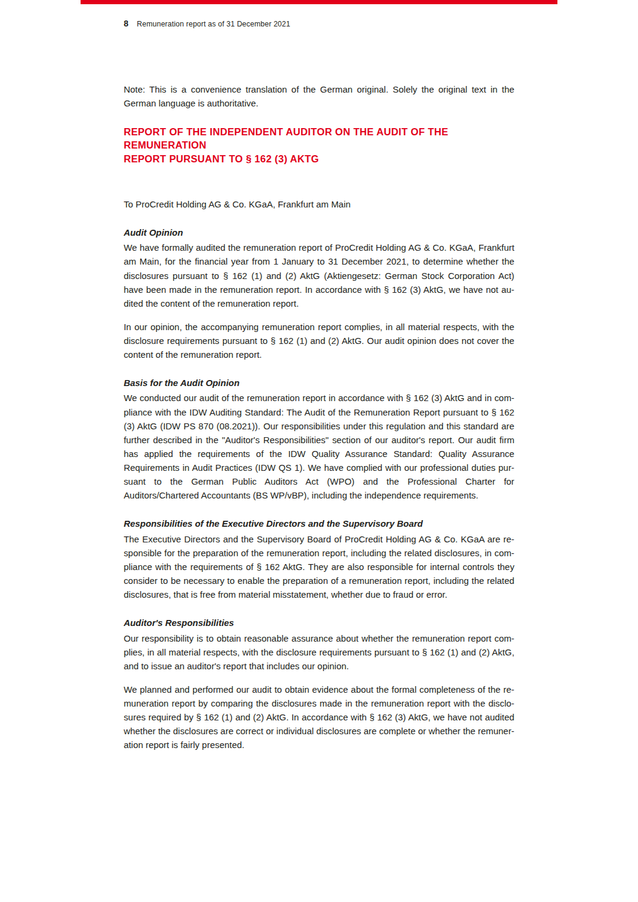8 Remuneration report as of 31 December 2021
Note: This is a convenience translation of the German original. Solely the original text in the German language is authoritative.
Report of the independent auditor on the audit of the remuneration
report pursuant to § 162 (3) AktG
To ProCredit Holding AG & Co. KGaA, Frankfurt am Main
Audit Opinion
We have formally audited the remuneration report of ProCredit Holding AG & Co. KGaA, Frankfurt am Main, for the financial year from 1 January to 31 December 2021, to determine whether the disclosures pursuant to § 162 (1) and (2) AktG (Aktiengesetz: German Stock Corporation Act) have been made in the remuneration report. In accordance with § 162 (3) AktG, we have not audited the content of the remuneration report.
In our opinion, the accompanying remuneration report complies, in all material respects, with the disclosure requirements pursuant to § 162 (1) and (2) AktG. Our audit opinion does not cover the content of the remuneration report.
Basis for the Audit Opinion
We conducted our audit of the remuneration report in accordance with § 162 (3) AktG and in compliance with the IDW Auditing Standard: The Audit of the Remuneration Report pursuant to § 162 (3) AktG (IDW PS 870 (08.2021)). Our responsibilities under this regulation and this standard are further described in the "Auditor's Responsibilities" section of our auditor's report. Our audit firm has applied the requirements of the IDW Quality Assurance Standard: Quality Assurance Requirements in Audit Practices (IDW QS 1). We have complied with our professional duties pursuant to the German Public Auditors Act (WPO) and the Professional Charter for Auditors/Chartered Accountants (BS WP/vBP), including the independence requirements.
Responsibilities of the Executive Directors and the Supervisory Board
The Executive Directors and the Supervisory Board of ProCredit Holding AG & Co. KGaA are responsible for the preparation of the remuneration report, including the related disclosures, in compliance with the requirements of § 162 AktG. They are also responsible for internal controls they consider to be necessary to enable the preparation of a remuneration report, including the related disclosures, that is free from material misstatement, whether due to fraud or error.
Auditor's Responsibilities
Our responsibility is to obtain reasonable assurance about whether the remuneration report complies, in all material respects, with the disclosure requirements pursuant to § 162 (1) and (2) AktG, and to issue an auditor's report that includes our opinion.
We planned and performed our audit to obtain evidence about the formal completeness of the remuneration report by comparing the disclosures made in the remuneration report with the disclosures required by § 162 (1) and (2) AktG. In accordance with § 162 (3) AktG, we have not audited whether the disclosures are correct or individual disclosures are complete or whether the remuneration report is fairly presented.